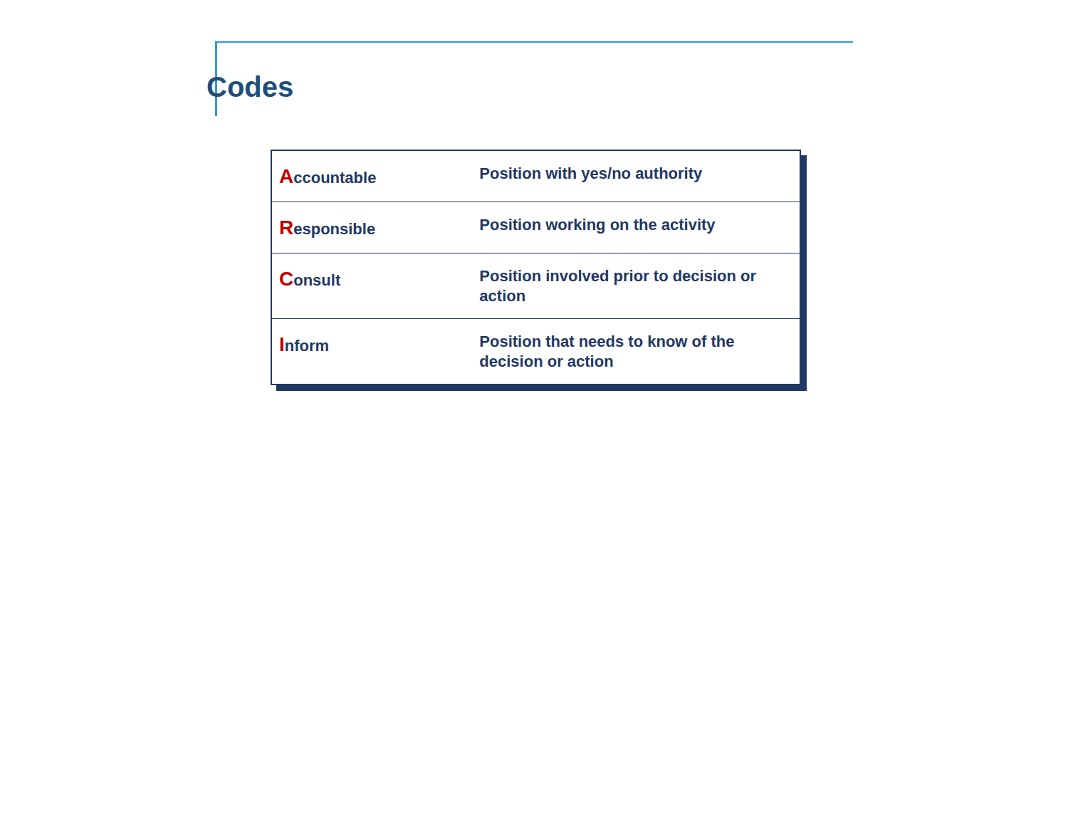Codes
| A ccountable | Position with yes/no authority |
| R esponsible | Position working on the activity |
| C onsult | Position involved prior to decision or action |
| I nform | Position that needs to know of the decision or action |